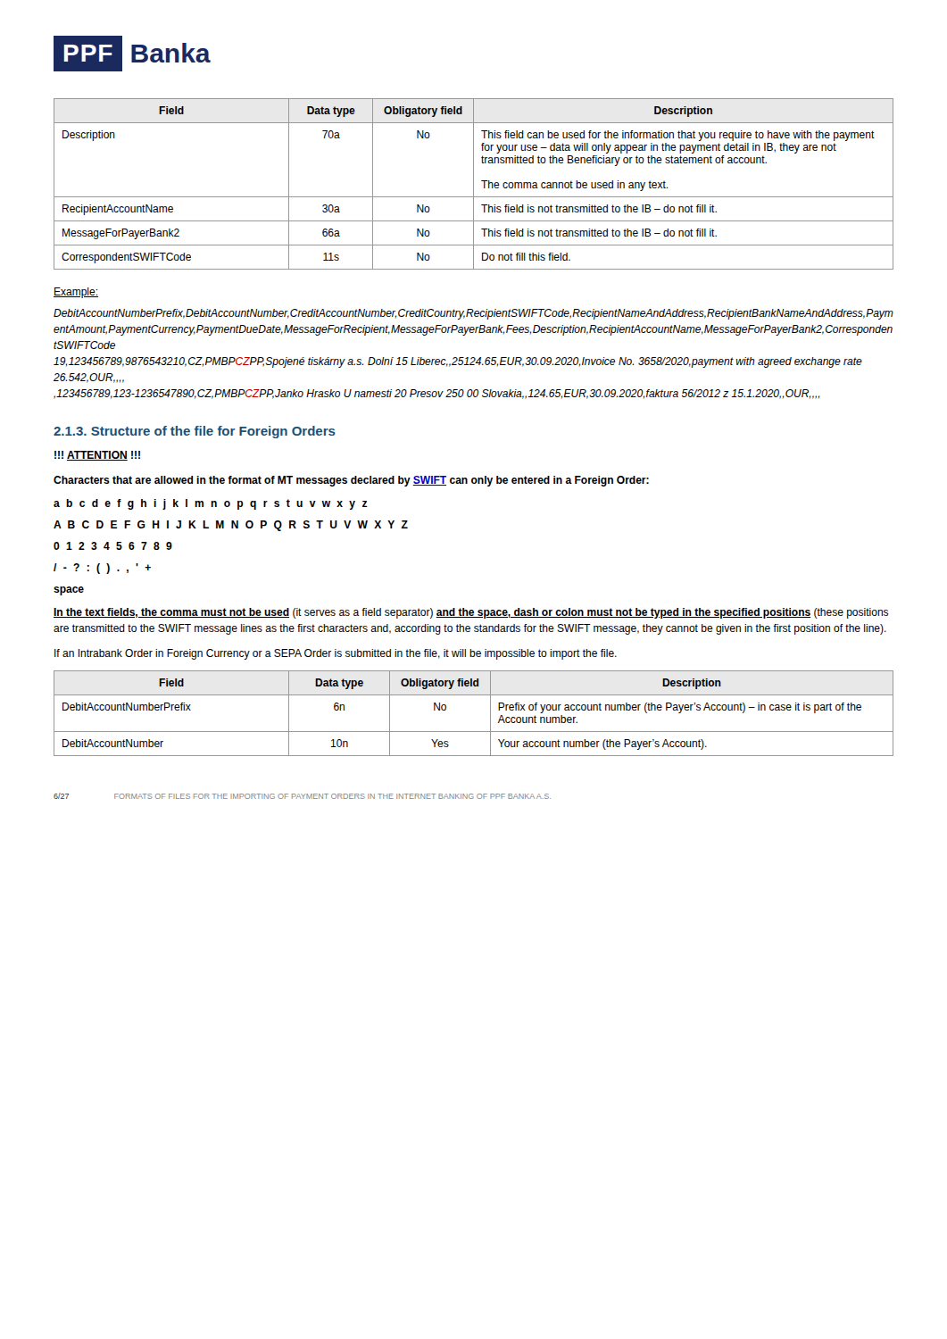PPF Banka
| Field | Data type | Obligatory field | Description |
| --- | --- | --- | --- |
| Description | 70a | No | This field can be used for the information that you require to have with the payment for your use – data will only appear in the payment detail in IB, they are not transmitted to the Beneficiary or to the statement of account. The comma cannot be used in any text. |
| RecipientAccountName | 30a | No | This field is not transmitted to the IB – do not fill it. |
| MessageForPayerBank2 | 66a | No | This field is not transmitted to the IB – do not fill it. |
| CorrespondentSWIFTCode | 11s | No | Do not fill this field. |
Example:
DebitAccountNumberPrefix,DebitAccountNumber,CreditAccountNumber,CreditCountry,RecipientSWIFTCode,RecipientNameAndAddress,RecipientBankNameAndAddress,PaymentAmount,PaymentCurrency,PaymentDueDate,MessageForRecipient,MessageForPayerBank,Fees,Description,RecipientAccountName,MessageForPayerBank2,CorrespondentSWIFTCode
19,123456789,9876543210,CZ,PMBPCZPP,Spojené tiskárny a.s. Dolní 15 Liberec,,25124.65,EUR,30.09.2020,Invoice No. 3658/2020,payment with agreed exchange rate 26.542,OUR,,,,
,123456789,123-1236547890,CZ,PMBPCZPP,Janko Hrasko U namesti 20 Presov 250 00 Slovakia,,124.65,EUR,30.09.2020,faktura 56/2012 z 15.1.2020,,OUR,,,,
2.1.3. Structure of the file for Foreign Orders
!!! ATTENTION !!!
Characters that are allowed in the format of MT messages declared by SWIFT can only be entered in a Foreign Order:
a b c d e f g h i j k l m n o p q r s t u v w x y z
A B C D E F G H I J K L M N O P Q R S T U V W X Y Z
0 1 2 3 4 5 6 7 8 9
/ - ? : ( ) . , ' +
space
In the text fields, the comma must not be used (it serves as a field separator) and the space, dash or colon must not be typed in the specified positions (these positions are transmitted to the SWIFT message lines as the first characters and, according to the standards for the SWIFT message, they cannot be given in the first position of the line).
If an Intrabank Order in Foreign Currency or a SEPA Order is submitted in the file, it will be impossible to import the file.
| Field | Data type | Obligatory field | Description |
| --- | --- | --- | --- |
| DebitAccountNumberPrefix | 6n | No | Prefix of your account number (the Payer’s Account) – in case it is part of the Account number. |
| DebitAccountNumber | 10n | Yes | Your account number (the Payer’s Account). |
6/27 FORMATS OF FILES FOR THE IMPORTING OF PAYMENT ORDERS IN THE INTERNET BANKING OF PPF BANKA A.S.